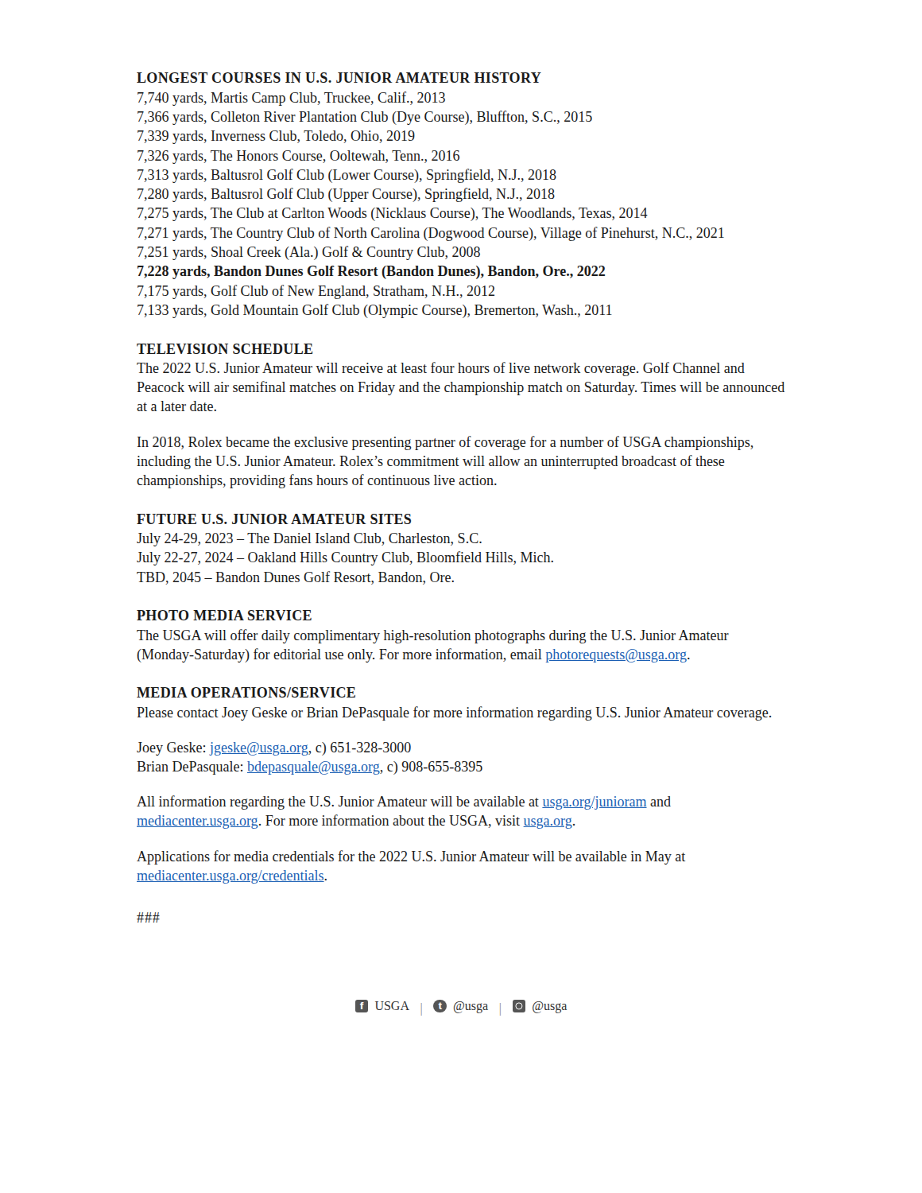Longest Courses in U.S. Junior Amateur History
7,740 yards, Martis Camp Club, Truckee, Calif., 2013
7,366 yards, Colleton River Plantation Club (Dye Course), Bluffton, S.C., 2015
7,339 yards, Inverness Club, Toledo, Ohio, 2019
7,326 yards, The Honors Course, Ooltewah, Tenn., 2016
7,313 yards, Baltusrol Golf Club (Lower Course), Springfield, N.J., 2018
7,280 yards, Baltusrol Golf Club (Upper Course), Springfield, N.J., 2018
7,275 yards, The Club at Carlton Woods (Nicklaus Course), The Woodlands, Texas, 2014
7,271 yards, The Country Club of North Carolina (Dogwood Course), Village of Pinehurst, N.C., 2021
7,251 yards, Shoal Creek (Ala.) Golf & Country Club, 2008
7,228 yards, Bandon Dunes Golf Resort (Bandon Dunes), Bandon, Ore., 2022
7,175 yards, Golf Club of New England, Stratham, N.H., 2012
7,133 yards, Gold Mountain Golf Club (Olympic Course), Bremerton, Wash., 2011
Television Schedule
The 2022 U.S. Junior Amateur will receive at least four hours of live network coverage. Golf Channel and Peacock will air semifinal matches on Friday and the championship match on Saturday. Times will be announced at a later date.
In 2018, Rolex became the exclusive presenting partner of coverage for a number of USGA championships, including the U.S. Junior Amateur. Rolex’s commitment will allow an uninterrupted broadcast of these championships, providing fans hours of continuous live action.
Future U.S. Junior Amateur Sites
July 24-29, 2023 – The Daniel Island Club, Charleston, S.C.
July 22-27, 2024 – Oakland Hills Country Club, Bloomfield Hills, Mich.
TBD, 2045 – Bandon Dunes Golf Resort, Bandon, Ore.
Photo Media Service
The USGA will offer daily complimentary high-resolution photographs during the U.S. Junior Amateur (Monday-Saturday) for editorial use only. For more information, email photorequests@usga.org.
Media Operations/Service
Please contact Joey Geske or Brian DePasquale for more information regarding U.S. Junior Amateur coverage.
Joey Geske: jgeske@usga.org, c) 651-328-3000
Brian DePasquale: bdepasquale@usga.org, c) 908-655-8395
All information regarding the U.S. Junior Amateur will be available at usga.org/junioram and mediacenter.usga.org. For more information about the USGA, visit usga.org.
Applications for media credentials for the 2022 U.S. Junior Amateur will be available in May at mediacenter.usga.org/credentials.
###
USGA | @usga | @usga